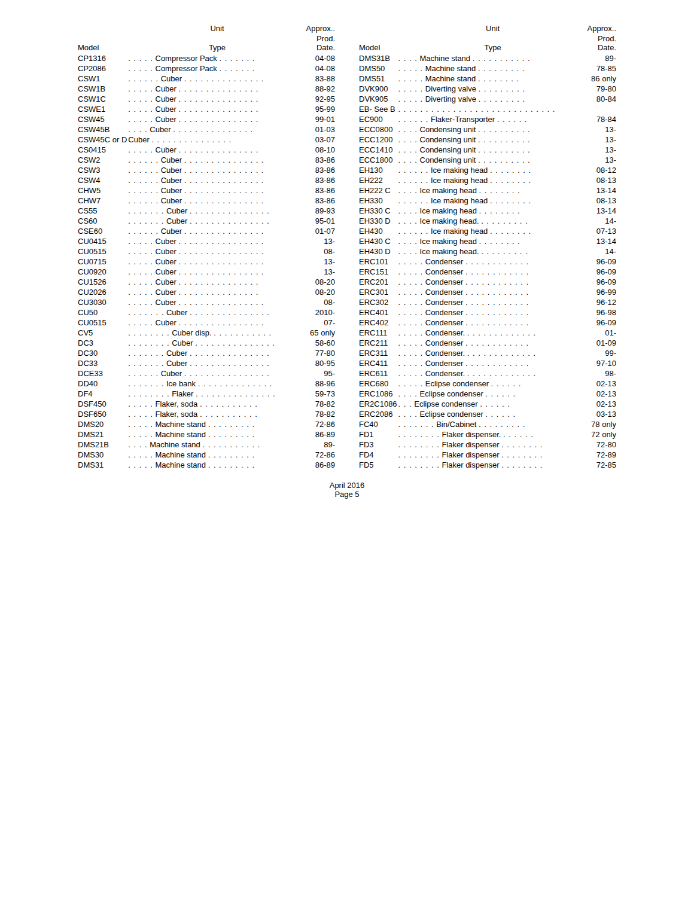| | Unit | Approx.. |
| --- | --- | --- |
| Model | Type | Prod. Date. |
| CP1316 | . . . . . Compressor Pack . . . . . . . | 04-08 |
| CP2086 | . . . . . Compressor Pack . . . . . . . | 04-08 |
| CSW1 | . . . . . . Cuber . . . . . . . . . . . . . . . | 83-88 |
| CSW1B | . . . . . Cuber . . . . . . . . . . . . . . . | 88-92 |
| CSW1C | . . . . . Cuber . . . . . . . . . . . . . . . | 92-95 |
| CSWE1 | . . . . . Cuber . . . . . . . . . . . . . . . | 95-99 |
| CSW45 | . . . . . Cuber . . . . . . . . . . . . . . . | 99-01 |
| CSW45B | . . . . Cuber . . . . . . . . . . . . . . . | 01-03 |
| CSW45C or D | Cuber . . . . . . . . . . . . . . . | 03-07 |
| CS0415 | . . . . . Cuber . . . . . . . . . . . . . . . | 08-10 |
| CSW2 | . . . . . . Cuber . . . . . . . . . . . . . . . | 83-86 |
| CSW3 | . . . . . . Cuber . . . . . . . . . . . . . . . | 83-86 |
| CSW4 | . . . . . . Cuber . . . . . . . . . . . . . . . | 83-86 |
| CHW5 | . . . . . . Cuber . . . . . . . . . . . . . . . | 83-86 |
| CHW7 | . . . . . . Cuber . . . . . . . . . . . . . . . | 83-86 |
| CS55 | . . . . . . . Cuber . . . . . . . . . . . . . . . | 89-93 |
| CS60 | . . . . . . . Cuber . . . . . . . . . . . . . . . | 95-01 |
| CSE60 | . . . . . . Cuber . . . . . . . . . . . . . . . | 01-07 |
| CU0415 | . . . . . Cuber . . . . . . . . . . . . . . . . | 13- |
| CU0515 | . . . . . Cuber . . . . . . . . . . . . . . . . | 08- |
| CU0715 | . . . . . Cuber . . . . . . . . . . . . . . . . | 13- |
| CU0920 | . . . . . Cuber . . . . . . . . . . . . . . . . | 13- |
| CU1526 | . . . . . Cuber . . . . . . . . . . . . . . . | 08-20 |
| CU2026 | . . . . . Cuber . . . . . . . . . . . . . . . | 08-20 |
| CU3030 | . . . . . Cuber . . . . . . . . . . . . . . . . | 08- |
| CU50 | . . . . . . . Cuber . . . . . . . . . . . . . . . | 2010- |
| CU0515 | . . . . . Cuber . . . . . . . . . . . . . . . . | 07- |
| CV5 | . . . . . . . . Cuber disp. . . . . . . . . . . . | 65 only |
| DC3 | . . . . . . . . Cuber . . . . . . . . . . . . . . . | 58-60 |
| DC30 | . . . . . . . Cuber . . . . . . . . . . . . . . . | 77-80 |
| DC33 | . . . . . . . Cuber . . . . . . . . . . . . . . . | 80-95 |
| DCE33 | . . . . . . Cuber . . . . . . . . . . . . . . . . | 95- |
| DD40 | . . . . . . . Ice bank . . . . . . . . . . . . . . | 88-96 |
| DF4 | . . . . . . . . Flaker . . . . . . . . . . . . . . . | 59-73 |
| DSF450 | . . . . . Flaker, soda . . . . . . . . . . . | 78-82 |
| DSF650 | . . . . . Flaker, soda . . . . . . . . . . . | 78-82 |
| DMS20 | . . . . . Machine stand . . . . . . . . . | 72-86 |
| DMS21 | . . . . . Machine stand . . . . . . . . . | 86-89 |
| DMS21B | . . . . Machine stand . . . . . . . . . . . | 89- |
| DMS30 | . . . . . Machine stand . . . . . . . . . | 72-86 |
| DMS31 | . . . . . Machine stand . . . . . . . . . | 86-89 |
| | Unit | Approx.. |
| --- | --- | --- |
| Model | Type | Prod. Date. |
| DMS31B | . . . . Machine stand . . . . . . . . . . . | 89- |
| DMS50 | . . . . . Machine stand . . . . . . . . . | 78-85 |
| DMS51 | . . . . . Machine stand . . . . . . . . | 86 only |
| DVK900 | . . . . . Diverting valve . . . . . . . . . | 79-80 |
| DVK905 | . . . . . Diverting valve . . . . . . . . . | 80-84 |
| EB- See B | . . . . . . . . . . . . . . . . . . . . . . . . . . . . . | |
| EC900 | . . . . . . Flaker-Transporter . . . . . . | 78-84 |
| ECC0800 | . . . . Condensing unit . . . . . . . . . . | 13- |
| ECC1200 | . . . . Condensing unit . . . . . . . . . . | 13- |
| ECC1410 | . . . . Condensing unit . . . . . . . . . . | 13- |
| ECC1800 | . . . . Condensing unit . . . . . . . . . . | 13- |
| EH130 | . . . . . . Ice making head . . . . . . . . | 08-12 |
| EH222 | . . . . . . Ice making head . . . . . . . . | 08-13 |
| EH222 C | . . . . Ice making head . . . . . . . . | 13-14 |
| EH330 | . . . . . . Ice making head . . . . . . . . | 08-13 |
| EH330 C | . . . . Ice making head . . . . . . . . | 13-14 |
| EH330 D | . . . . Ice making head. . . . . . . . . . | 14- |
| EH430 | . . . . . . Ice making head . . . . . . . . | 07-13 |
| EH430 C | . . . . Ice making head . . . . . . . . | 13-14 |
| EH430 D | . . . . Ice making head. . . . . . . . . . | 14- |
| ERC101 | . . . . . Condenser . . . . . . . . . . . . | 96-09 |
| ERC151 | . . . . . Condenser . . . . . . . . . . . . | 96-09 |
| ERC201 | . . . . . Condenser . . . . . . . . . . . . | 96-09 |
| ERC301 | . . . . . Condenser . . . . . . . . . . . . | 96-99 |
| ERC302 | . . . . . Condenser . . . . . . . . . . . . | 96-12 |
| ERC401 | . . . . . Condenser . . . . . . . . . . . . | 96-98 |
| ERC402 | . . . . . Condenser . . . . . . . . . . . . | 96-09 |
| ERC111 | . . . . . Condenser. . . . . . . . . . . . . . | 01- |
| ERC211 | . . . . . Condenser . . . . . . . . . . . . | 01-09 |
| ERC311 | . . . . . Condenser. . . . . . . . . . . . . . | 99- |
| ERC411 | . . . . . Condenser . . . . . . . . . . . . | 97-10 |
| ERC611 | . . . . . Condenser. . . . . . . . . . . . . . | 98- |
| ERC680 | . . . . . Eclipse condenser . . . . . . | 02-13 |
| ERC1086 | . . . . Eclipse condenser . . . . . . | 02-13 |
| ER2C1086 | . . . Eclipse condenser . . . . . . | 02-13 |
| ERC2086 | . . . . Eclipse condenser . . . . . . | 03-13 |
| FC40 | . . . . . . . Bin/Cabinet . . . . . . . . . | 78 only |
| FD1 | . . . . . . . . Flaker dispenser. . . . . . . | 72 only |
| FD3 | . . . . . . . . Flaker dispenser . . . . . . . . | 72-80 |
| FD4 | . . . . . . . . Flaker dispenser . . . . . . . . | 72-89 |
| FD5 | . . . . . . . . Flaker dispenser . . . . . . . . | 72-85 |
April 2016
Page 5